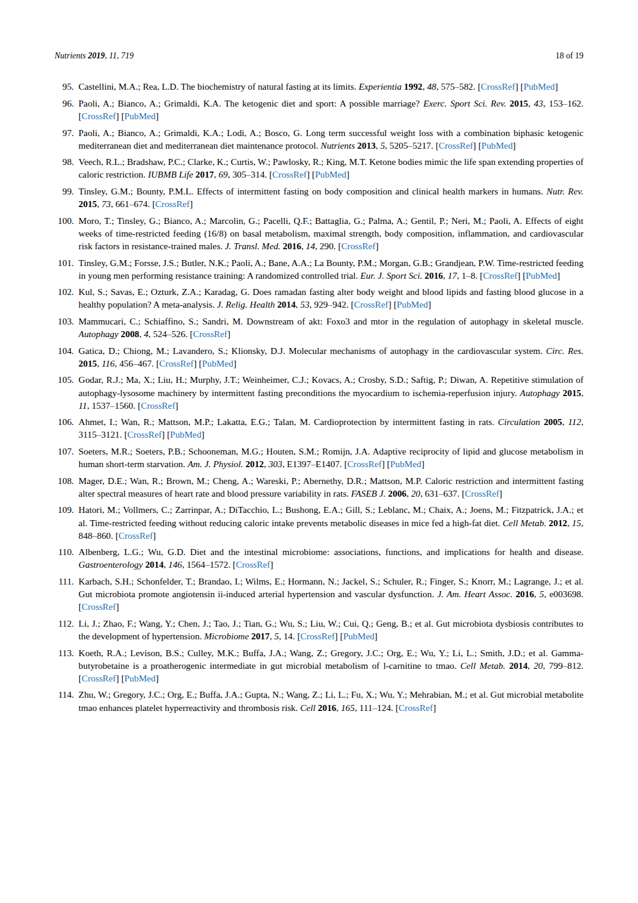Nutrients 2019, 11, 719 18 of 19
95. Castellini, M.A.; Rea, L.D. The biochemistry of natural fasting at its limits. Experientia 1992, 48, 575–582. [CrossRef] [PubMed]
96. Paoli, A.; Bianco, A.; Grimaldi, K.A. The ketogenic diet and sport: A possible marriage? Exerc. Sport Sci. Rev. 2015, 43, 153–162. [CrossRef] [PubMed]
97. Paoli, A.; Bianco, A.; Grimaldi, K.A.; Lodi, A.; Bosco, G. Long term successful weight loss with a combination biphasic ketogenic mediterranean diet and mediterranean diet maintenance protocol. Nutrients 2013, 5, 5205–5217. [CrossRef] [PubMed]
98. Veech, R.L.; Bradshaw, P.C.; Clarke, K.; Curtis, W.; Pawlosky, R.; King, M.T. Ketone bodies mimic the life span extending properties of caloric restriction. IUBMB Life 2017, 69, 305–314. [CrossRef] [PubMed]
99. Tinsley, G.M.; Bounty, P.M.L. Effects of intermittent fasting on body composition and clinical health markers in humans. Nutr. Rev. 2015, 73, 661–674. [CrossRef]
100. Moro, T.; Tinsley, G.; Bianco, A.; Marcolin, G.; Pacelli, Q.F.; Battaglia, G.; Palma, A.; Gentil, P.; Neri, M.; Paoli, A. Effects of eight weeks of time-restricted feeding (16/8) on basal metabolism, maximal strength, body composition, inflammation, and cardiovascular risk factors in resistance-trained males. J. Transl. Med. 2016, 14, 290. [CrossRef]
101. Tinsley, G.M.; Forsse, J.S.; Butler, N.K.; Paoli, A.; Bane, A.A.; La Bounty, P.M.; Morgan, G.B.; Grandjean, P.W. Time-restricted feeding in young men performing resistance training: A randomized controlled trial. Eur. J. Sport Sci. 2016, 17, 1–8. [CrossRef] [PubMed]
102. Kul, S.; Savas, E.; Ozturk, Z.A.; Karadag, G. Does ramadan fasting alter body weight and blood lipids and fasting blood glucose in a healthy population? A meta-analysis. J. Relig. Health 2014, 53, 929–942. [CrossRef] [PubMed]
103. Mammucari, C.; Schiaffino, S.; Sandri, M. Downstream of akt: Foxo3 and mtor in the regulation of autophagy in skeletal muscle. Autophagy 2008, 4, 524–526. [CrossRef]
104. Gatica, D.; Chiong, M.; Lavandero, S.; Klionsky, D.J. Molecular mechanisms of autophagy in the cardiovascular system. Circ. Res. 2015, 116, 456–467. [CrossRef] [PubMed]
105. Godar, R.J.; Ma, X.; Liu, H.; Murphy, J.T.; Weinheimer, C.J.; Kovacs, A.; Crosby, S.D.; Saftig, P.; Diwan, A. Repetitive stimulation of autophagy-lysosome machinery by intermittent fasting preconditions the myocardium to ischemia-reperfusion injury. Autophagy 2015, 11, 1537–1560. [CrossRef]
106. Ahmet, I.; Wan, R.; Mattson, M.P.; Lakatta, E.G.; Talan, M. Cardioprotection by intermittent fasting in rats. Circulation 2005, 112, 3115–3121. [CrossRef] [PubMed]
107. Soeters, M.R.; Soeters, P.B.; Schooneman, M.G.; Houten, S.M.; Romijn, J.A. Adaptive reciprocity of lipid and glucose metabolism in human short-term starvation. Am. J. Physiol. 2012, 303, E1397–E1407. [CrossRef] [PubMed]
108. Mager, D.E.; Wan, R.; Brown, M.; Cheng, A.; Wareski, P.; Abernethy, D.R.; Mattson, M.P. Caloric restriction and intermittent fasting alter spectral measures of heart rate and blood pressure variability in rats. FASEB J. 2006, 20, 631–637. [CrossRef]
109. Hatori, M.; Vollmers, C.; Zarrinpar, A.; DiTacchio, L.; Bushong, E.A.; Gill, S.; Leblanc, M.; Chaix, A.; Joens, M.; Fitzpatrick, J.A.; et al. Time-restricted feeding without reducing caloric intake prevents metabolic diseases in mice fed a high-fat diet. Cell Metab. 2012, 15, 848–860. [CrossRef]
110. Albenberg, L.G.; Wu, G.D. Diet and the intestinal microbiome: associations, functions, and implications for health and disease. Gastroenterology 2014, 146, 1564–1572. [CrossRef]
111. Karbach, S.H.; Schonfelder, T.; Brandao, I.; Wilms, E.; Hormann, N.; Jackel, S.; Schuler, R.; Finger, S.; Knorr, M.; Lagrange, J.; et al. Gut microbiota promote angiotensin ii-induced arterial hypertension and vascular dysfunction. J. Am. Heart Assoc. 2016, 5, e003698. [CrossRef]
112. Li, J.; Zhao, F.; Wang, Y.; Chen, J.; Tao, J.; Tian, G.; Wu, S.; Liu, W.; Cui, Q.; Geng, B.; et al. Gut microbiota dysbiosis contributes to the development of hypertension. Microbiome 2017, 5, 14. [CrossRef] [PubMed]
113. Koeth, R.A.; Levison, B.S.; Culley, M.K.; Buffa, J.A.; Wang, Z.; Gregory, J.C.; Org, E.; Wu, Y.; Li, L.; Smith, J.D.; et al. Gamma-butyrobetaine is a proatherogenic intermediate in gut microbial metabolism of l-carnitine to tmao. Cell Metab. 2014, 20, 799–812. [CrossRef] [PubMed]
114. Zhu, W.; Gregory, J.C.; Org, E.; Buffa, J.A.; Gupta, N.; Wang, Z.; Li, L.; Fu, X.; Wu, Y.; Mehrabian, M.; et al. Gut microbial metabolite tmao enhances platelet hyperreactivity and thrombosis risk. Cell 2016, 165, 111–124. [CrossRef]